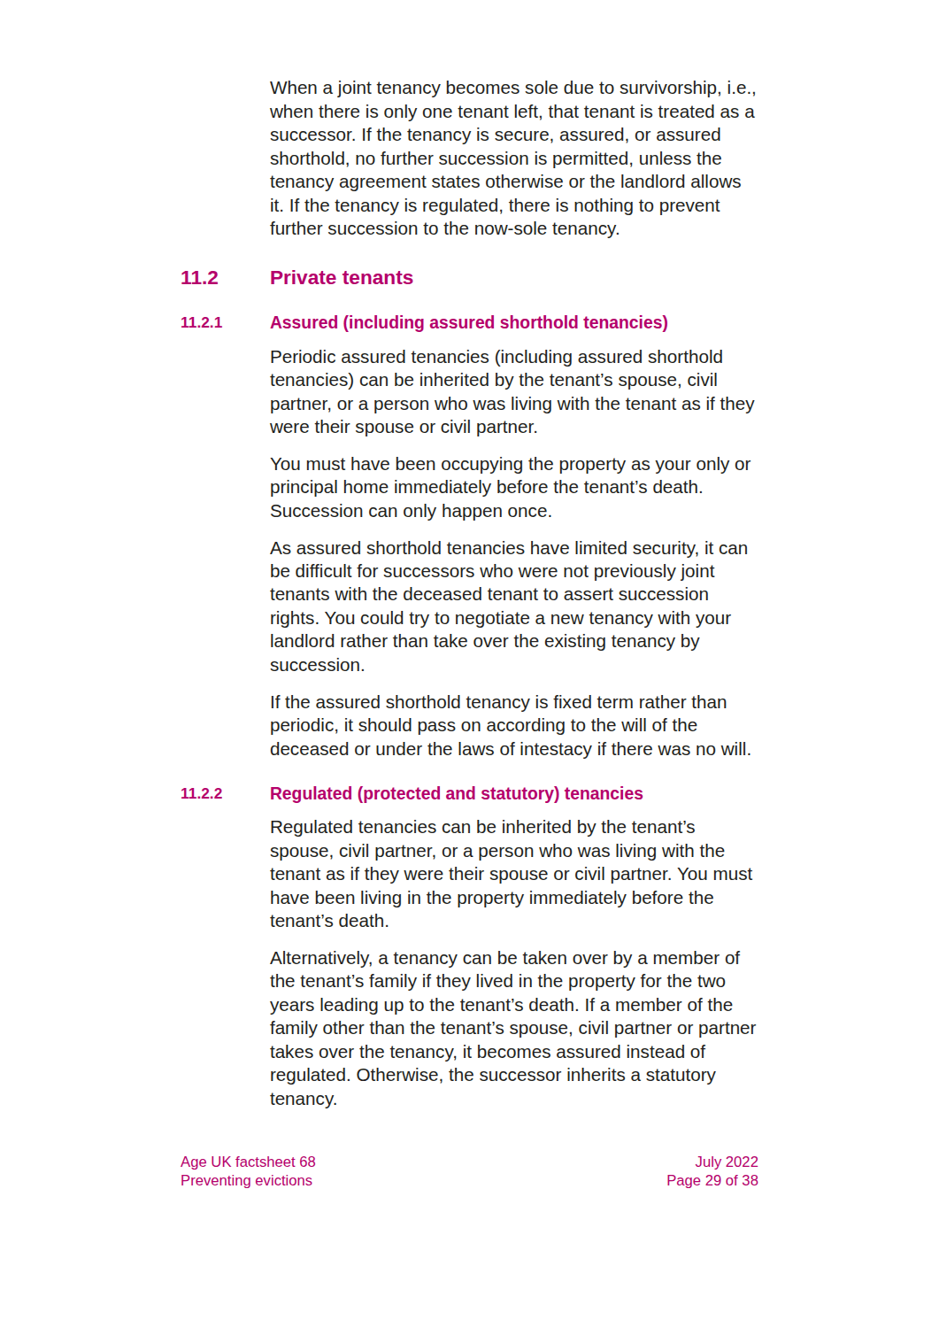When a joint tenancy becomes sole due to survivorship, i.e., when there is only one tenant left, that tenant is treated as a successor. If the tenancy is secure, assured, or assured shorthold, no further succession is permitted, unless the tenancy agreement states otherwise or the landlord allows it. If the tenancy is regulated, there is nothing to prevent further succession to the now-sole tenancy.
11.2 Private tenants
11.2.1 Assured (including assured shorthold tenancies)
Periodic assured tenancies (including assured shorthold tenancies) can be inherited by the tenant’s spouse, civil partner, or a person who was living with the tenant as if they were their spouse or civil partner.
You must have been occupying the property as your only or principal home immediately before the tenant’s death. Succession can only happen once.
As assured shorthold tenancies have limited security, it can be difficult for successors who were not previously joint tenants with the deceased tenant to assert succession rights. You could try to negotiate a new tenancy with your landlord rather than take over the existing tenancy by succession.
If the assured shorthold tenancy is fixed term rather than periodic, it should pass on according to the will of the deceased or under the laws of intestacy if there was no will.
11.2.2 Regulated (protected and statutory) tenancies
Regulated tenancies can be inherited by the tenant’s spouse, civil partner, or a person who was living with the tenant as if they were their spouse or civil partner. You must have been living in the property immediately before the tenant’s death.
Alternatively, a tenancy can be taken over by a member of the tenant’s family if they lived in the property for the two years leading up to the tenant’s death. If a member of the family other than the tenant’s spouse, civil partner or partner takes over the tenancy, it becomes assured instead of regulated. Otherwise, the successor inherits a statutory tenancy.
Age UK factsheet 68
Preventing evictions
July 2022
Page 29 of 38